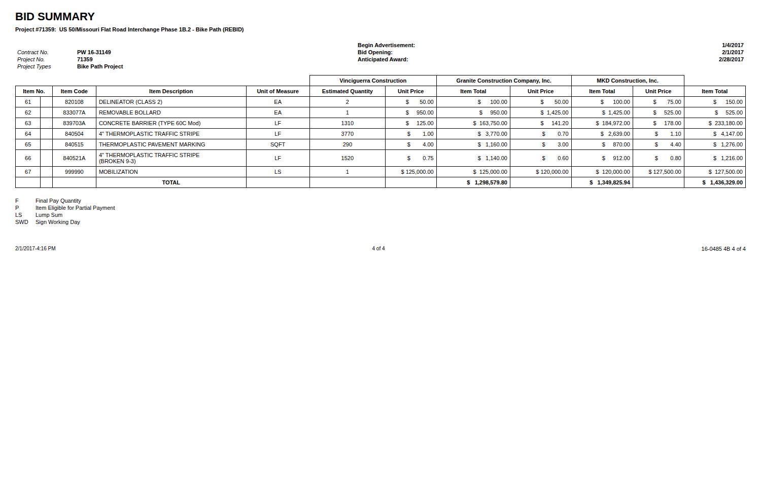BID SUMMARY
Project #71359: US 50/Missouri Flat Road Interchange Phase 1B.2 - Bike Path (REBID)
| | | Begin Advertisement: | 1/4/2017 |
| Contract No. | PW 16-31149 | Bid Opening: | 2/1/2017 |
| Project No. | 71359 | Anticipated Award: | 2/28/2017 |
| Project Types | Bike Path Project | | |
| | Vinciguerra Construction | Granite Construction Company, Inc. | MKD Construction, Inc. |
| --- | --- | --- | --- |
| Item No. | Item Code | Item Description | Unit of Measure | Estimated Quantity | Unit Price | Item Total | Unit Price | Item Total | Unit Price | Item Total |
| 61 | | 820108 | DELINEATOR (CLASS 2) | EA | 2 | $ 50.00 | $ 100.00 | $ 50.00 | $ 100.00 | $ 75.00 | $ 150.00 |
| 62 | | 833077A | REMOVABLE BOLLARD | EA | 1 | $ 950.00 | $ 950.00 | $ 1,425.00 | $ 1,425.00 | $ 525.00 | $ 525.00 |
| 63 | | 839703A | CONCRETE BARRIER (TYPE 60C Mod) | LF | 1310 | $ 125.00 | $ 163,750.00 | $ 141.20 | $ 184,972.00 | $ 178.00 | $ 233,180.00 |
| 64 | | 840504 | 4" THERMOPLASTIC TRAFFIC STRIPE | LF | 3770 | $ 1.00 | $ 3,770.00 | $ 0.70 | $ 2,639.00 | $ 1.10 | $ 4,147.00 |
| 65 | | 840515 | THERMOPLASTIC PAVEMENT MARKING | SQFT | 290 | $ 4.00 | $ 1,160.00 | $ 3.00 | $ 870.00 | $ 4.40 | $ 1,276.00 |
| 66 | | 840521A | 4" THERMOPLASTIC TRAFFIC STRIPE (BROKEN 9-3) | LF | 1520 | $ 0.75 | $ 1,140.00 | $ 0.60 | $ 912.00 | $ 0.80 | $ 1,216.00 |
| 67 | | 999990 | MOBILIZATION | LS | 1 | $ 125,000.00 | $ 125,000.00 | $ 120,000.00 | $ 120,000.00 | $ 127,500.00 | $ 127,500.00 |
| | | | TOTAL | | | | $ 1,298,579.80 | | $ 1,349,825.94 | | $ 1,436,329.00 |
| F | Final Pay Quantity |
| P | Item Eligible for Partial Payment |
| LS | Lump Sum |
| SWD | Sign Working Day |
2/1/2017-4:16 PM
4 of 4
16-0485 4B 4 of 4